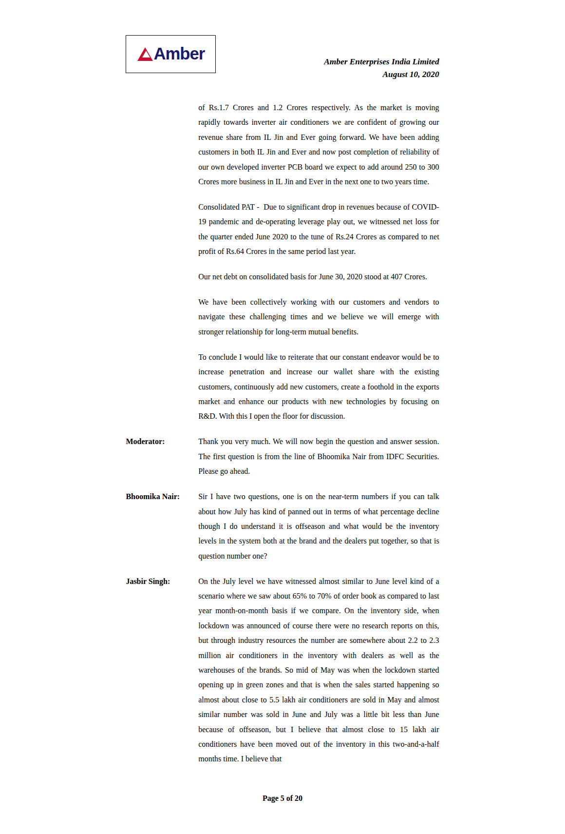Amber
Amber Enterprises India Limited
August 10, 2020
of Rs.1.7 Crores and 1.2 Crores respectively. As the market is moving rapidly towards inverter air conditioners we are confident of growing our revenue share from IL Jin and Ever going forward. We have been adding customers in both IL Jin and Ever and now post completion of reliability of our own developed inverter PCB board we expect to add around 250 to 300 Crores more business in IL Jin and Ever in the next one to two years time.
Consolidated PAT - Due to significant drop in revenues because of COVID-19 pandemic and de-operating leverage play out, we witnessed net loss for the quarter ended June 2020 to the tune of Rs.24 Crores as compared to net profit of Rs.64 Crores in the same period last year.
Our net debt on consolidated basis for June 30, 2020 stood at 407 Crores.
We have been collectively working with our customers and vendors to navigate these challenging times and we believe we will emerge with stronger relationship for long-term mutual benefits.
To conclude I would like to reiterate that our constant endeavor would be to increase penetration and increase our wallet share with the existing customers, continuously add new customers, create a foothold in the exports market and enhance our products with new technologies by focusing on R&D. With this I open the floor for discussion.
Moderator:
Thank you very much. We will now begin the question and answer session. The first question is from the line of Bhoomika Nair from IDFC Securities. Please go ahead.
Bhoomika Nair:
Sir I have two questions, one is on the near-term numbers if you can talk about how July has kind of panned out in terms of what percentage decline though I do understand it is offseason and what would be the inventory levels in the system both at the brand and the dealers put together, so that is question number one?
Jasbir Singh:
On the July level we have witnessed almost similar to June level kind of a scenario where we saw about 65% to 70% of order book as compared to last year month-on-month basis if we compare. On the inventory side, when lockdown was announced of course there were no research reports on this, but through industry resources the number are somewhere about 2.2 to 2.3 million air conditioners in the inventory with dealers as well as the warehouses of the brands. So mid of May was when the lockdown started opening up in green zones and that is when the sales started happening so almost about close to 5.5 lakh air conditioners are sold in May and almost similar number was sold in June and July was a little bit less than June because of offseason, but I believe that almost close to 15 lakh air conditioners have been moved out of the inventory in this two-and-a-half months time. I believe that
Page 5 of 20